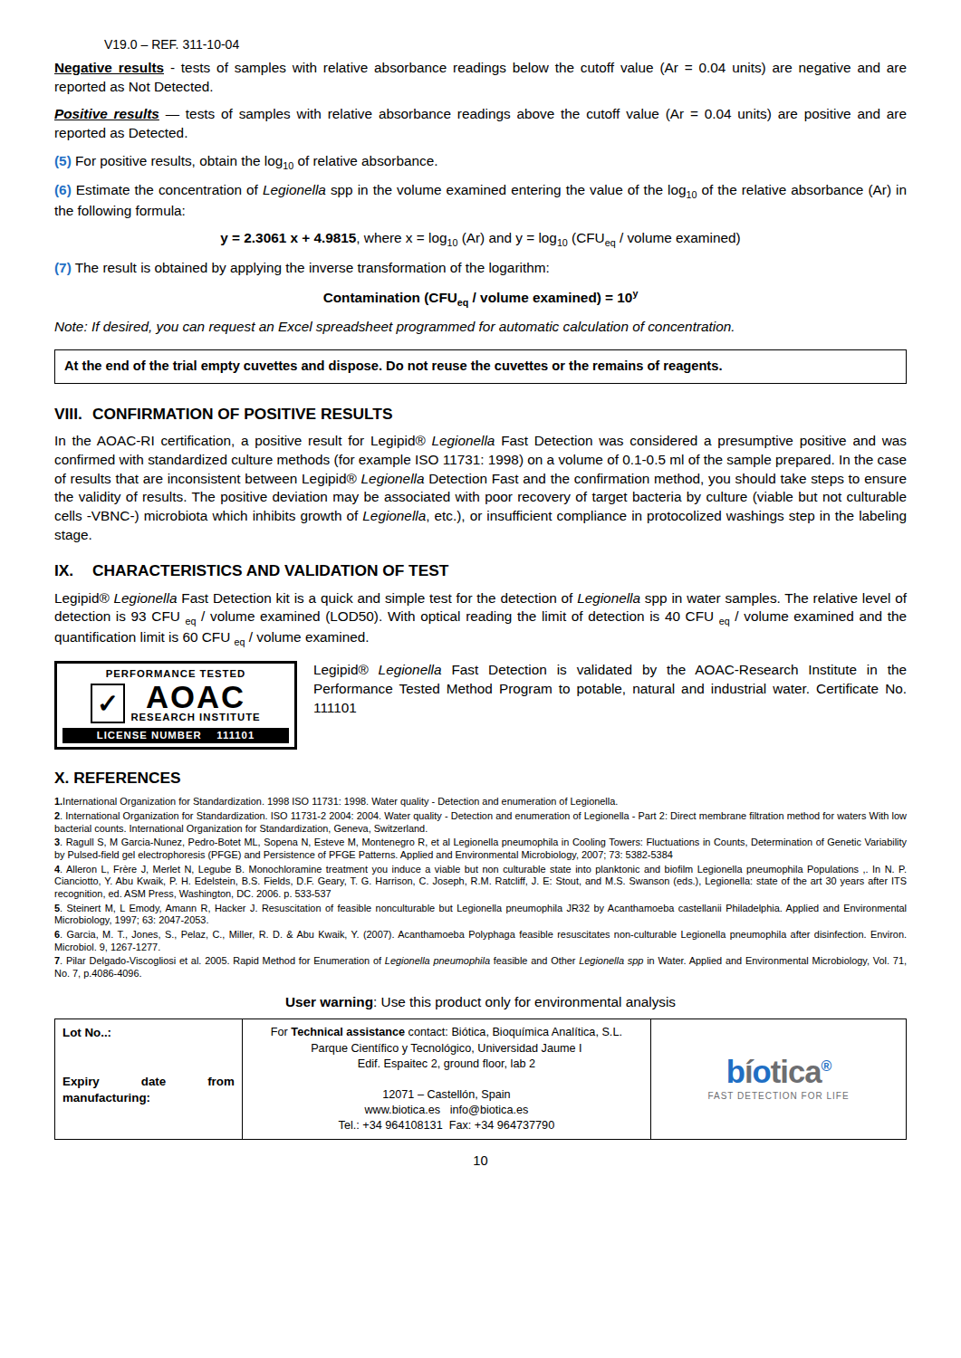V19.0 – REF. 311-10-04
Negative results - tests of samples with relative absorbance readings below the cutoff value (Ar = 0.04 units) are negative and are reported as Not Detected.
Positive results — tests of samples with relative absorbance readings above the cutoff value (Ar = 0.04 units) are positive and are reported as Detected.
(5) For positive results, obtain the log10 of relative absorbance.
(6) Estimate the concentration of Legionella spp in the volume examined entering the value of the log10 of the relative absorbance (Ar) in the following formula:
y = 2.3061 x + 4.9815, where x = log10 (Ar) and y = log10 (CFUeq / volume examined)
(7) The result is obtained by applying the inverse transformation of the logarithm:
Contamination (CFUeq / volume examined) = 10y
Note: If desired, you can request an Excel spreadsheet programmed for automatic calculation of concentration.
At the end of the trial empty cuvettes and dispose. Do not reuse the cuvettes or the remains of reagents.
VIII. CONFIRMATION OF POSITIVE RESULTS
In the AOAC-RI certification, a positive result for Legipid® Legionella Fast Detection was considered a presumptive positive and was confirmed with standardized culture methods (for example ISO 11731: 1998) on a volume of 0.1-0.5 ml of the sample prepared. In the case of results that are inconsistent between Legipid® Legionella Detection Fast and the confirmation method, you should take steps to ensure the validity of results. The positive deviation may be associated with poor recovery of target bacteria by culture (viable but not culturable cells -VBNC-) microbiota which inhibits growth of Legionella, etc.), or insufficient compliance in protocolized washings step in the labeling stage.
IX. CHARACTERISTICS AND VALIDATION OF TEST
Legipid® Legionella Fast Detection kit is a quick and simple test for the detection of Legionella spp in water samples. The relative level of detection is 93 CFU eq / volume examined (LOD50). With optical reading the limit of detection is 40 CFU eq / volume examined and the quantification limit is 60 CFU eq / volume examined.
PERFORMANCE TESTED
✓
AOAC
RESEARCH INSTITUTE
LICENSE NUMBER 111101
Legipid® Legionella Fast Detection is validated by the AOAC-Research Institute in the Performance Tested Method Program to potable, natural and industrial water. Certificate No. 111101
X. REFERENCES
1. International Organization for Standardization. 1998 ISO 11731: 1998. Water quality - Detection and enumeration of Legionella.
2. International Organization for Standardization. ISO 11731-2 2004: 2004. Water quality - Detection and enumeration of Legionella - Part 2: Direct membrane filtration method for waters With low bacterial counts. International Organization for Standardization, Geneva, Switzerland.
3. Ragull S, M Garcia-Nunez, Pedro-Botet ML, Sopena N, Esteve M, Montenegro R, et al Legionella pneumophila in Cooling Towers: Fluctuations in Counts, Determination of Genetic Variability by Pulsed-field gel electrophoresis (PFGE) and Persistence of PFGE Patterns. Applied and Environmental Microbiology, 2007; 73: 5382-5384
4. Alleron L, Frère J, Merlet N, Legube B. Monochloramine treatment you induce a viable but non culturable state into planktonic and biofilm Legionella pneumophila Populations ,. In N. P. Cianciotto, Y. Abu Kwaik, P. H. Edelstein, B.S. Fields, D.F. Geary, T. G. Harrison, C. Joseph, R.M. Ratcliff, J. E: Stout, and M.S. Swanson (eds.), Legionella: state of the art 30 years after ITS recognition, ed. ASM Press, Washington, DC. 2006. p. 533-537
5. Steinert M, L Emody, Amann R, Hacker J. Resuscitation of feasible nonculturable but Legionella pneumophila JR32 by Acanthamoeba castellanii Philadelphia. Applied and Environmental Microbiology, 1997; 63: 2047-2053.
6. Garcia, M. T., Jones, S., Pelaz, C., Miller, R. D. & Abu Kwaik, Y. (2007). Acanthamoeba Polyphaga feasible resuscitates non-culturable Legionella pneumophila after disinfection. Environ. Microbiol. 9, 1267-1277.
7. Pilar Delgado-Viscogliosi et al. 2005. Rapid Method for Enumeration of Legionella pneumophila feasible and Other Legionella spp in Water. Applied and Environmental Microbiology, Vol. 71, No. 7, p.4086-4096.
User warning: Use this product only for environmental analysis
| Lot No..: Expiry date from manufacturing: | For Technical assistance contact: Biótica, Bioquímica Analítica, S.L. Parque Científico y Tecnológico, Universidad Jaume I Edif. Espaitec 2, ground floor, lab 2 12071 – Castellón, Spain www.biotica.es info@biotica.es Tel.: +34 964108131 Fax: +34 964737790 | b í o tica ® FAST DETECTION FOR LIFE |
10